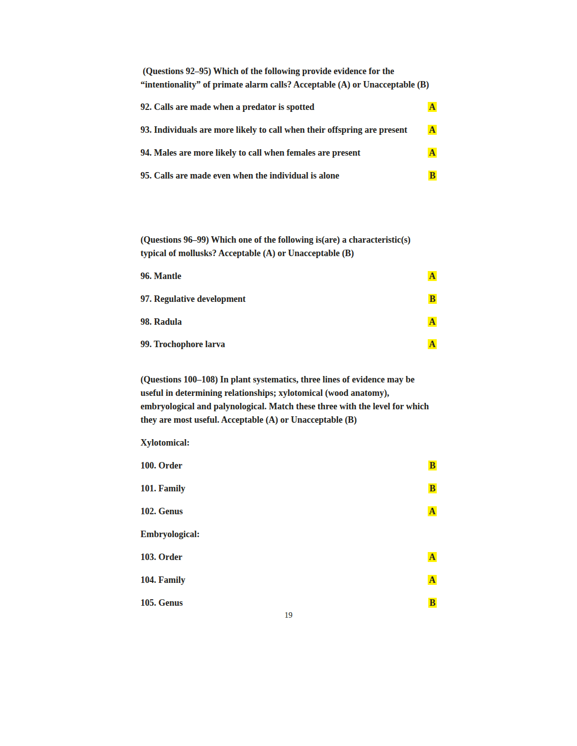(Questions 92–95) Which of the following provide evidence for the “intentionality” of primate alarm calls? Acceptable (A) or Unacceptable (B)
| 92. Calls are made when a predator is spotted | A |
| 93. Individuals are more likely to call when their offspring are present | A |
| 94. Males are more likely to call when females are present | A |
| 95. Calls are made even when the individual is alone | B |
(Questions 96–99) Which one of the following is(are) a characteristic(s) typical of mollusks? Acceptable (A) or Unacceptable (B)
| 96. Mantle | A |
| 97. Regulative development | B |
| 98. Radula | A |
| 99. Trochophore larva | A |
(Questions 100–108) In plant systematics, three lines of evidence may be useful in determining relationships; xylotomical (wood anatomy), embryological and palynological. Match these three with the level for which they are most useful. Acceptable (A) or Unacceptable (B)
Xylotomical:
| 100. Order | B |
| 101. Family | B |
| 102. Genus | A |
Embryological:
| 103. Order | A |
| 104. Family | A |
| 105. Genus | B |
19